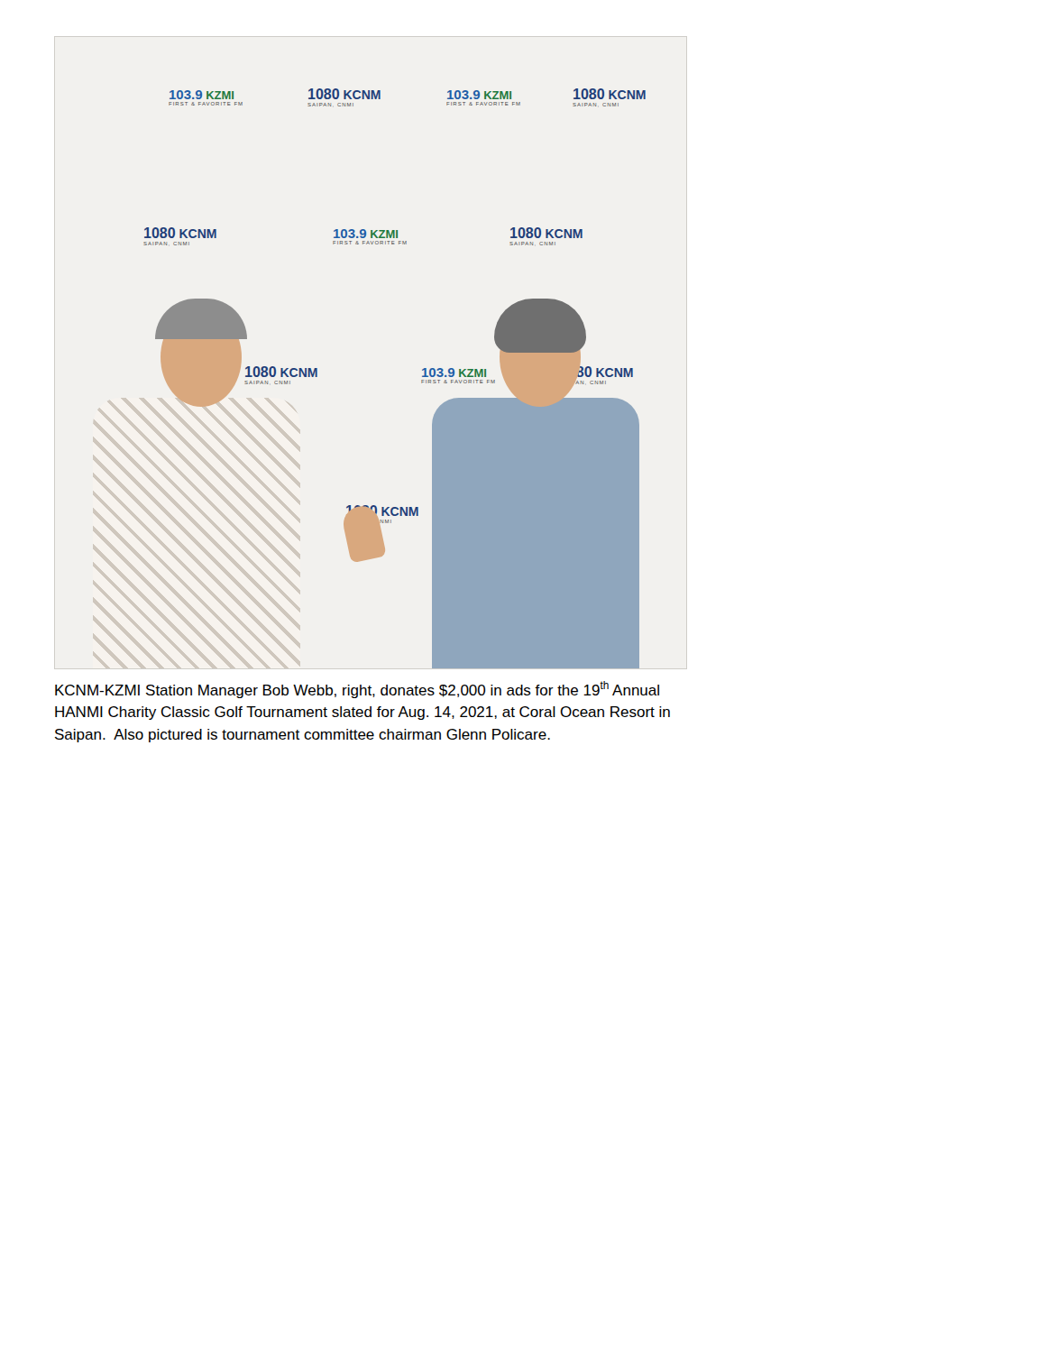103.9 KZMIFIRST & FAVORITE FM 1080 KCNMSAIPAN, CNMI 103.9 KZMIFIRST & FAVORITE FM 1080 KCNMSAIPAN, CNMI 1080 KCNMSAIPAN, CNMI 103.9 KZMIFIRST & FAVORITE FM 1080 KCNMSAIPAN, CNMI 1080 KCNMSAIPAN, CNMI 103.9 KZMIFIRST & FAVORITE FM 1080 KCNMSAIPAN, CNMI 1080 KCNMSAIPAN, CNMI
KCNM-KZMI Station Manager Bob Webb, right, donates $2,000 in ads for the 19th Annual HANMI Charity Classic Golf Tournament slated for Aug. 14, 2021, at Coral Ocean Resort in Saipan. Also pictured is tournament committee chairman Glenn Policare.